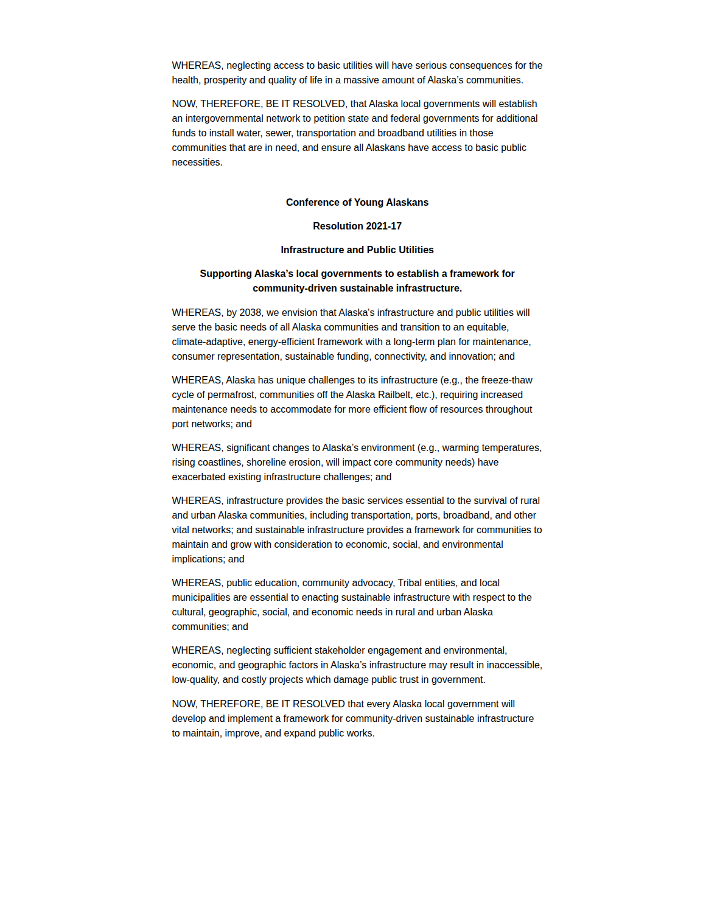WHEREAS, neglecting access to basic utilities will have serious consequences for the health, prosperity and quality of life in a massive amount of Alaska’s communities.
NOW, THEREFORE, BE IT RESOLVED, that Alaska local governments will establish an intergovernmental network to petition state and federal governments for additional funds to install water, sewer, transportation and broadband utilities in those communities that are in need, and ensure all Alaskans have access to basic public necessities.
Conference of Young Alaskans
Resolution 2021-17
Infrastructure and Public Utilities
Supporting Alaska’s local governments to establish a framework for community-driven sustainable infrastructure.
WHEREAS, by 2038, we envision that Alaska's infrastructure and public utilities will serve the basic needs of all Alaska communities and transition to an equitable, climate-adaptive, energy-efficient framework with a long-term plan for maintenance, consumer representation, sustainable funding, connectivity, and innovation; and
WHEREAS, Alaska has unique challenges to its infrastructure (e.g., the freeze-thaw cycle of permafrost, communities off the Alaska Railbelt, etc.), requiring increased maintenance needs to accommodate for more efficient flow of resources throughout port networks; and
WHEREAS, significant changes to Alaska’s environment (e.g., warming temperatures, rising coastlines, shoreline erosion, will impact core community needs) have exacerbated existing infrastructure challenges; and
WHEREAS, infrastructure provides the basic services essential to the survival of rural and urban Alaska communities, including transportation, ports, broadband, and other vital networks; and sustainable infrastructure provides a framework for communities to maintain and grow with consideration to economic, social, and environmental implications; and
WHEREAS, public education, community advocacy, Tribal entities, and local municipalities are essential to enacting sustainable infrastructure with respect to the cultural, geographic, social, and economic needs in rural and urban Alaska communities; and
WHEREAS, neglecting sufficient stakeholder engagement and environmental, economic, and geographic factors in Alaska’s infrastructure may result in inaccessible, low-quality, and costly projects which damage public trust in government.
NOW, THEREFORE, BE IT RESOLVED that every Alaska local government will develop and implement a framework for community-driven sustainable infrastructure to maintain, improve, and expand public works.